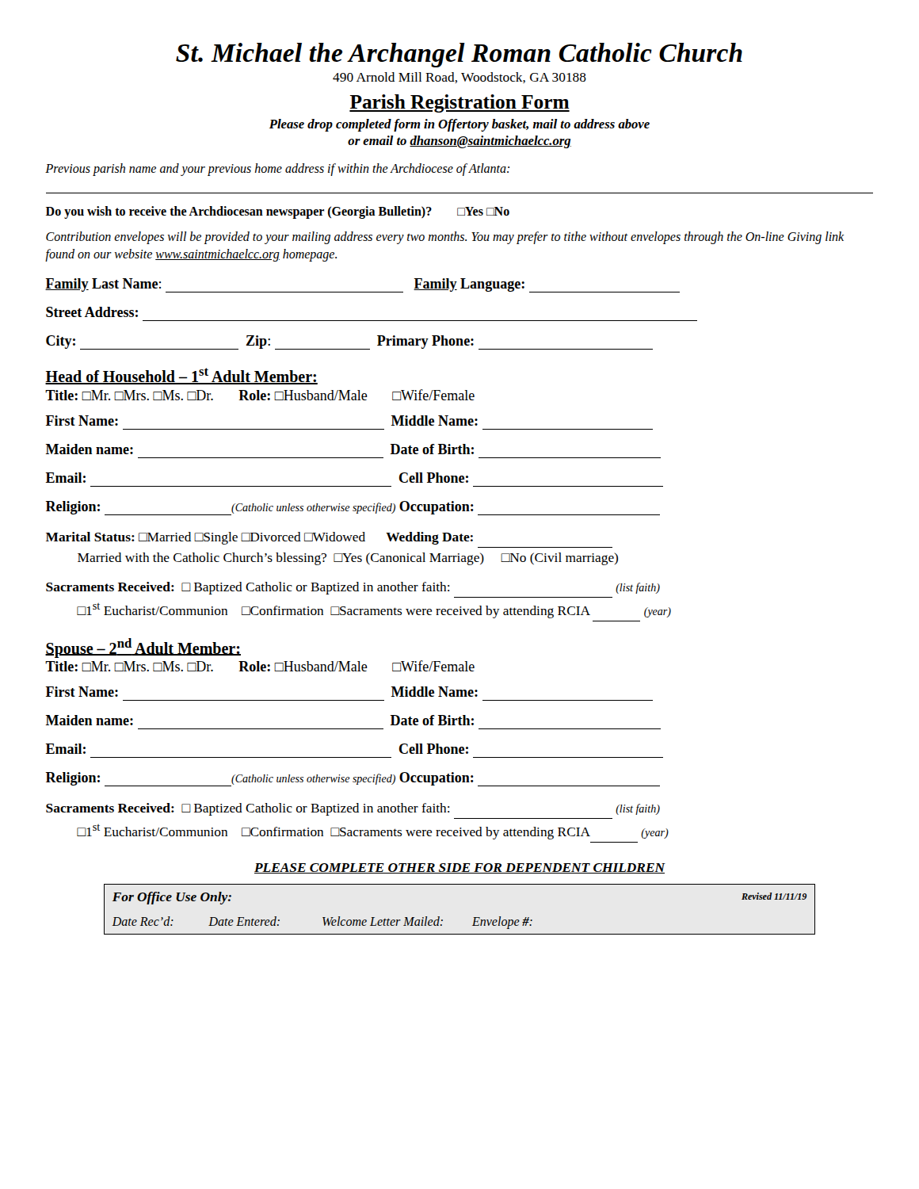St. Michael the Archangel Roman Catholic Church
490 Arnold Mill Road, Woodstock, GA 30188
Parish Registration Form
Please drop completed form in Offertory basket, mail to address above
or email to dhanson@saintmichaelcc.org
Previous parish name and your previous home address if within the Archdiocese of Atlanta:
Do you wish to receive the Archdiocesan newspaper (Georgia Bulletin)? □Yes □No
Contribution envelopes will be provided to your mailing address every two months. You may prefer to tithe without envelopes through the On-line Giving link found on our website www.saintmichaelcc.org homepage.
Family Last Name: Family Language:
Street Address:
City: Zip: Primary Phone:
Head of Household – 1st Adult Member:
Title: □Mr. □Mrs. □Ms. □Dr. Role: □Husband/Male □Wife/Female
First Name: Middle Name:
Maiden name: Date of Birth:
Email: Cell Phone:
Religion: (Catholic unless otherwise specified) Occupation:
Marital Status: □Married □Single □Divorced □Widowed Wedding Date:
Married with the Catholic Church’s blessing? □Yes (Canonical Marriage) □No (Civil marriage)
Sacraments Received: □ Baptized Catholic or Baptized in another faith: (list faith)
□1st Eucharist/Communion □Confirmation □Sacraments were received by attending RCIA (year)
Spouse – 2nd Adult Member:
Title: □Mr. □Mrs. □Ms. □Dr. Role: □Husband/Male □Wife/Female
First Name: Middle Name:
Maiden name: Date of Birth:
Email: Cell Phone:
Religion: (Catholic unless otherwise specified) Occupation:
Sacraments Received: □ Baptized Catholic or Baptized in another faith: (list faith)
□1st Eucharist/Communion □Confirmation □Sacraments were received by attending RCIA (year)
PLEASE COMPLETE OTHER SIDE FOR DEPENDENT CHILDREN
| For Office Use Only: | Revised 11/11/19 |
| Date Rec’d: Date Entered: Welcome Letter Mailed: Envelope # : |